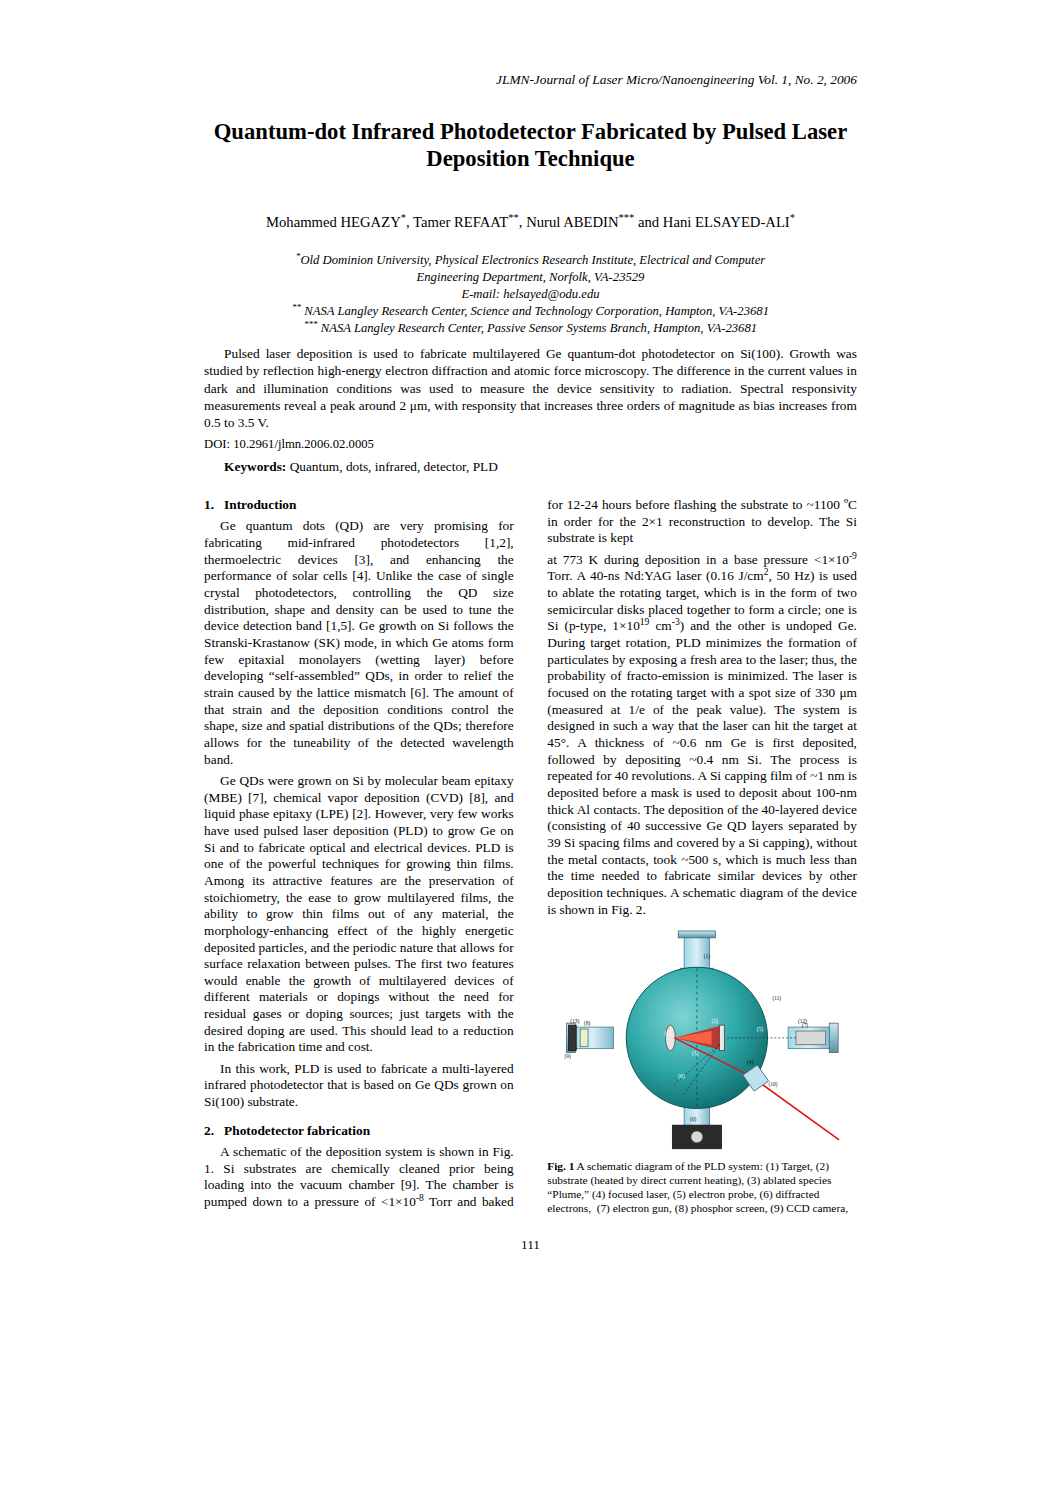JLMN-Journal of Laser Micro/Nanoengineering Vol. 1, No. 2, 2006
Quantum-dot Infrared Photodetector Fabricated by Pulsed Laser Deposition Technique
Mohammed HEGAZY*, Tamer REFAAT**, Nurul ABEDIN*** and Hani ELSAYED-ALI*
*Old Dominion University, Physical Electronics Research Institute, Electrical and Computer
Engineering Department, Norfolk, VA-23529
E-mail: helsayed@odu.edu
** NASA Langley Research Center, Science and Technology Corporation, Hampton, VA-23681
*** NASA Langley Research Center, Passive Sensor Systems Branch, Hampton, VA-23681
Pulsed laser deposition is used to fabricate multilayered Ge quantum-dot photodetector on Si(100). Growth was studied by reflection high-energy electron diffraction and atomic force microscopy. The difference in the current values in dark and illumination conditions was used to measure the device sensitivity to radiation. Spectral responsivity measurements reveal a peak around 2 μm, with responsity that increases three orders of magnitude as bias increases from 0.5 to 3.5 V.
DOI: 10.2961/jlmn.2006.02.0005
Keywords: Quantum, dots, infrared, detector, PLD
1. Introduction
Ge quantum dots (QD) are very promising for fabricating mid-infrared photodetectors [1,2], thermoelectric devices [3], and enhancing the performance of solar cells [4]. Unlike the case of single crystal photodetectors, controlling the QD size distribution, shape and density can be used to tune the device detection band [1,5]. Ge growth on Si follows the Stranski-Krastanow (SK) mode, in which Ge atoms form few epitaxial monolayers (wetting layer) before developing “self-assembled” QDs, in order to relief the strain caused by the lattice mismatch [6]. The amount of that strain and the deposition conditions control the shape, size and spatial distributions of the QDs; therefore allows for the tuneability of the detected wavelength band.
Ge QDs were grown on Si by molecular beam epitaxy (MBE) [7], chemical vapor deposition (CVD) [8], and liquid phase epitaxy (LPE) [2]. However, very few works have used pulsed laser deposition (PLD) to grow Ge on Si and to fabricate optical and electrical devices. PLD is one of the powerful techniques for growing thin films. Among its attractive features are the preservation of stoichiometry, the ease to grow multilayered films, the ability to grow thin films out of any material, the morphology-enhancing effect of the highly energetic deposited particles, and the periodic nature that allows for surface relaxation between pulses. The first two features would enable the growth of multilayered devices of different materials or dopings without the need for residual gases or doping sources; just targets with the desired doping are used. This should lead to a reduction in the fabrication time and cost.
In this work, PLD is used to fabricate a multi-layered infrared photodetector that is based on Ge QDs grown on Si(100) substrate.
2. Photodetector fabrication
A schematic of the deposition system is shown in Fig. 1. Si substrates are chemically cleaned prior being loading into the vacuum chamber [9]. The chamber is pumped down to a pressure of <1×10-8 Torr and baked for 12-24 hours before flashing the substrate to ~1100 ºC in order for the 2×1 reconstruction to develop. The Si substrate is kept
at 773 K during deposition in a base pressure <1×10-9 Torr. A 40-ns Nd:YAG laser (0.16 J/cm2, 50 Hz) is used to ablate the rotating target, which is in the form of two semicircular disks placed together to form a circle; one is Si (p-type, 1×1019 cm-3) and the other is undoped Ge. During target rotation, PLD minimizes the formation of particulates by exposing a fresh area to the laser; thus, the probability of fracto-emission is minimized. The laser is focused on the rotating target with a spot size of 330 μm (measured at 1/e of the peak value). The system is designed in such a way that the laser can hit the target at 45°. A thickness of ~0.6 nm Ge is first deposited, followed by depositing ~0.4 nm Si. The process is repeated for 40 revolutions. A Si capping film of ~1 nm is deposited before a mask is used to deposit about 100-nm thick Al contacts. The deposition of the 40-layered device (consisting of 40 successive Ge QD layers separated by 39 Si spacing films and covered by a Si capping), without the metal contacts, took ~500 s, which is much less than the time needed to fabricate similar devices by other deposition techniques. A schematic diagram of the device is shown in Fig. 2.
(1) (1) (2) (3) (4) (5) (6) (7) (8) (9) (10) (11) (12) (13) (0)
Fig. 1 A schematic diagram of the PLD system: (1) Target, (2) substrate (heated by direct current heating), (3) ablated species “Plume,” (4) focused laser, (5) electron probe, (6) diffracted electrons, (7) electron gun, (8) phosphor screen, (9) CCD camera,
111